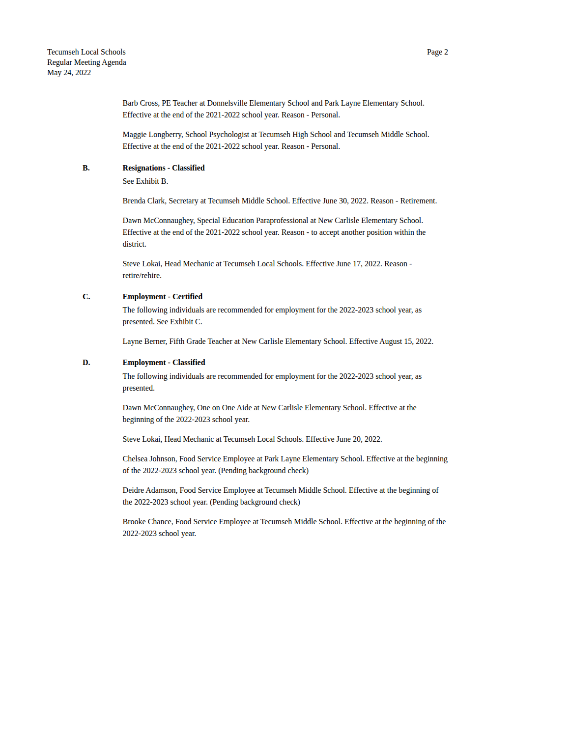Tecumseh Local Schools
Regular Meeting Agenda
May 24, 2022
Page 2
Barb Cross, PE Teacher at Donnelsville Elementary School and Park Layne Elementary School. Effective at the end of the 2021-2022 school year. Reason - Personal.
Maggie Longberry, School Psychologist at Tecumseh High School and Tecumseh Middle School. Effective at the end of the 2021-2022 school year. Reason - Personal.
B. Resignations - Classified
See Exhibit B.
Brenda Clark, Secretary at Tecumseh Middle School. Effective June 30, 2022. Reason - Retirement.
Dawn McConnaughey, Special Education Paraprofessional at New Carlisle Elementary School. Effective at the end of the 2021-2022 school year. Reason - to accept another position within the district.
Steve Lokai, Head Mechanic at Tecumseh Local Schools. Effective June 17, 2022. Reason - retire/rehire.
C. Employment - Certified
The following individuals are recommended for employment for the 2022-2023 school year, as presented. See Exhibit C.
Layne Berner, Fifth Grade Teacher at New Carlisle Elementary School. Effective August 15, 2022.
D. Employment - Classified
The following individuals are recommended for employment for the 2022-2023 school year, as presented.
Dawn McConnaughey, One on One Aide at New Carlisle Elementary School. Effective at the beginning of the 2022-2023 school year.
Steve Lokai, Head Mechanic at Tecumseh Local Schools. Effective June 20, 2022.
Chelsea Johnson, Food Service Employee at Park Layne Elementary School. Effective at the beginning of the 2022-2023 school year. (Pending background check)
Deidre Adamson, Food Service Employee at Tecumseh Middle School. Effective at the beginning of the 2022-2023 school year. (Pending background check)
Brooke Chance, Food Service Employee at Tecumseh Middle School. Effective at the beginning of the 2022-2023 school year.